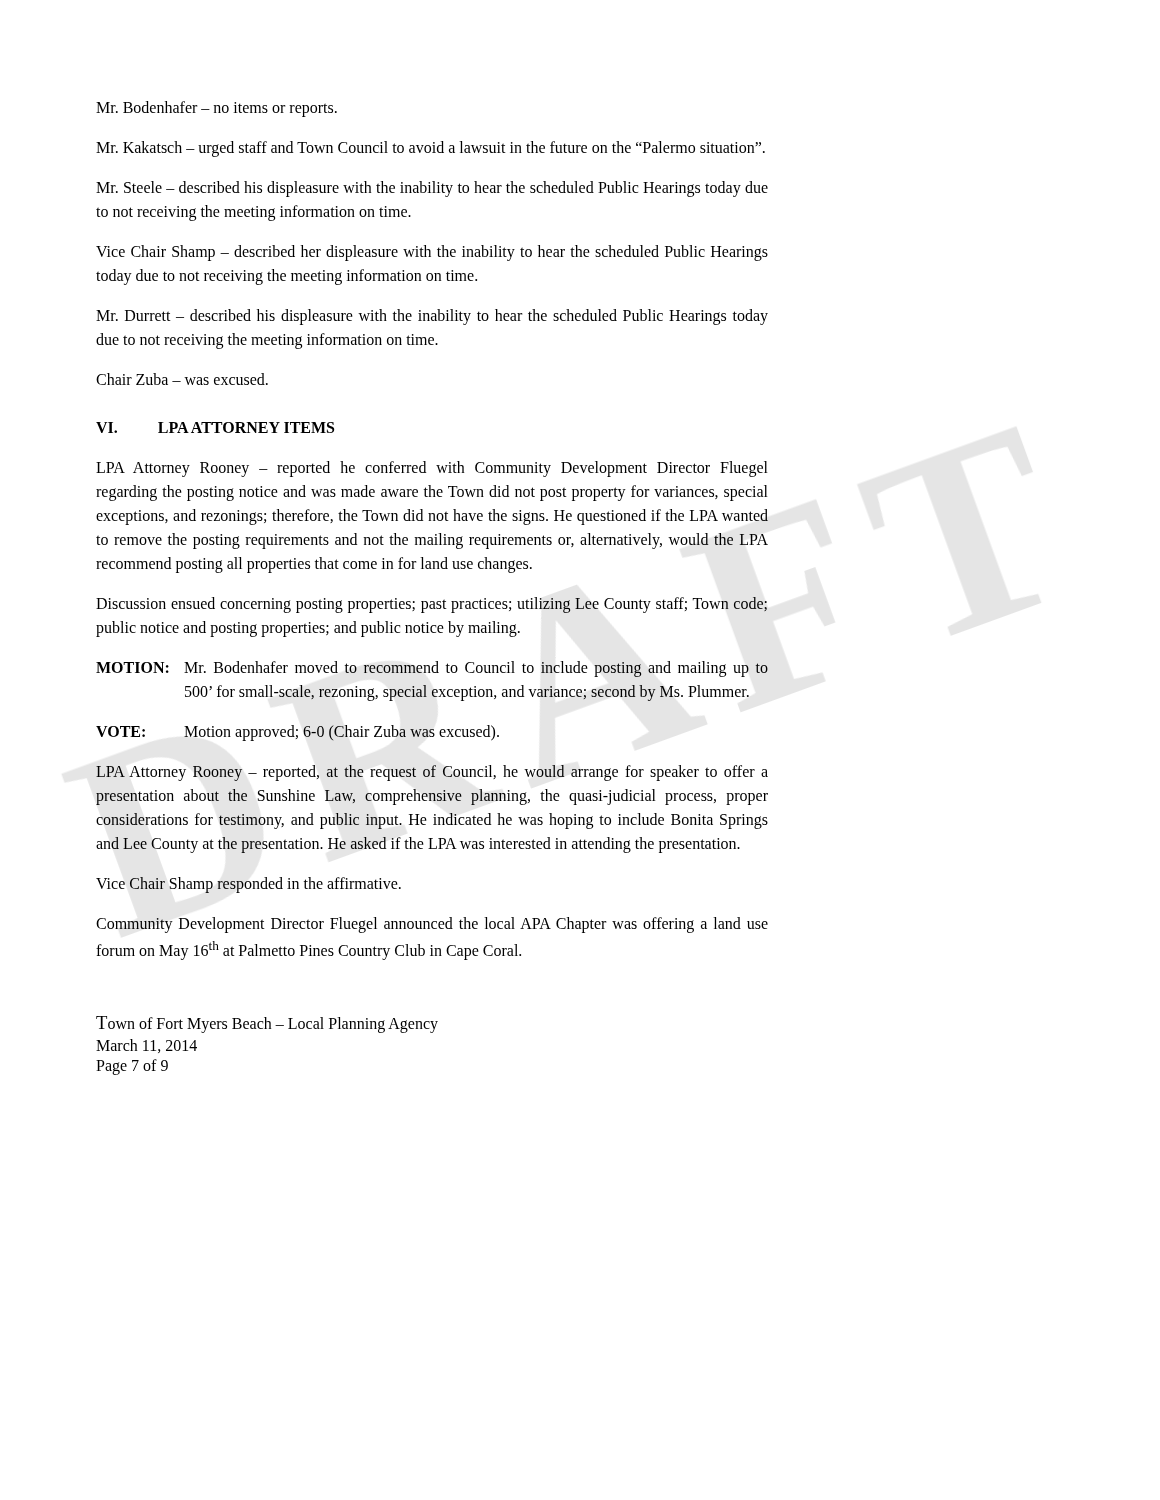DRAFT
Mr. Bodenhafer – no items or reports.
Mr. Kakatsch – urged staff and Town Council to avoid a lawsuit in the future on the “Palermo situation”.
Mr. Steele – described his displeasure with the inability to hear the scheduled Public Hearings today due to not receiving the meeting information on time.
Vice Chair Shamp – described her displeasure with the inability to hear the scheduled Public Hearings today due to not receiving the meeting information on time.
Mr. Durrett – described his displeasure with the inability to hear the scheduled Public Hearings today due to not receiving the meeting information on time.
Chair Zuba – was excused.
VI. LPA ATTORNEY ITEMS
LPA Attorney Rooney – reported he conferred with Community Development Director Fluegel regarding the posting notice and was made aware the Town did not post property for variances, special exceptions, and rezonings; therefore, the Town did not have the signs. He questioned if the LPA wanted to remove the posting requirements and not the mailing requirements or, alternatively, would the LPA recommend posting all properties that come in for land use changes.
Discussion ensued concerning posting properties; past practices; utilizing Lee County staff; Town code; public notice and posting properties; and public notice by mailing.
MOTION:
Mr. Bodenhafer moved to recommend to Council to include posting and mailing up to 500’ for small-scale, rezoning, special exception, and variance; second by Ms. Plummer.
VOTE:
Motion approved; 6-0 (Chair Zuba was excused).
LPA Attorney Rooney – reported, at the request of Council, he would arrange for speaker to offer a presentation about the Sunshine Law, comprehensive planning, the quasi-judicial process, proper considerations for testimony, and public input. He indicated he was hoping to include Bonita Springs and Lee County at the presentation. He asked if the LPA was interested in attending the presentation.
Vice Chair Shamp responded in the affirmative.
Community Development Director Fluegel announced the local APA Chapter was offering a land use forum on May 16th at Palmetto Pines Country Club in Cape Coral.
Town of Fort Myers Beach – Local Planning Agency
March 11, 2014
Page 7 of 9